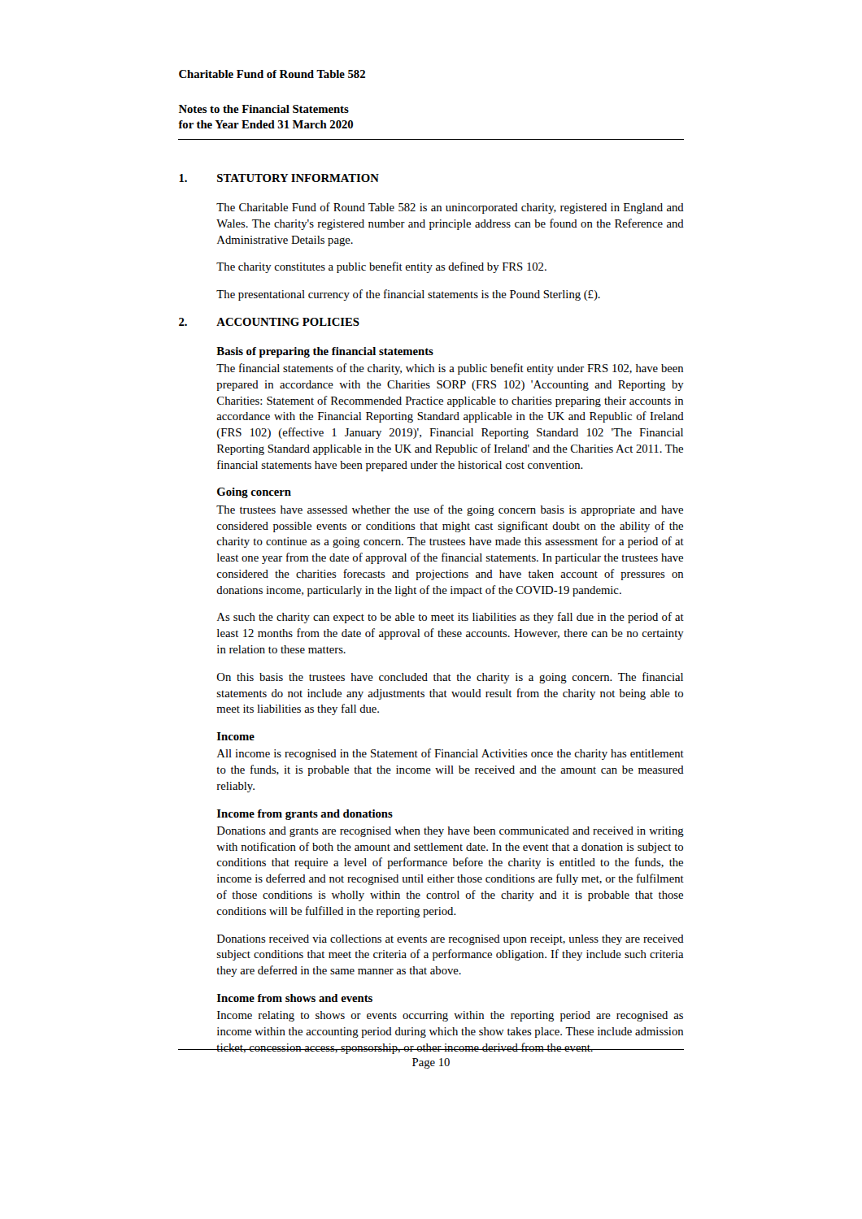Charitable Fund of Round Table 582
Notes to the Financial Statements
for the Year Ended 31 March 2020
1.
STATUTORY INFORMATION
The Charitable Fund of Round Table 582 is an unincorporated charity, registered in England and Wales. The charity's registered number and principle address can be found on the Reference and Administrative Details page.
The charity constitutes a public benefit entity as defined by FRS 102.
The presentational currency of the financial statements is the Pound Sterling (£).
2.
ACCOUNTING POLICIES
Basis of preparing the financial statements
The financial statements of the charity, which is a public benefit entity under FRS 102, have been prepared in accordance with the Charities SORP (FRS 102) 'Accounting and Reporting by Charities: Statement of Recommended Practice applicable to charities preparing their accounts in accordance with the Financial Reporting Standard applicable in the UK and Republic of Ireland (FRS 102) (effective 1 January 2019)', Financial Reporting Standard 102 'The Financial Reporting Standard applicable in the UK and Republic of Ireland' and the Charities Act 2011. The financial statements have been prepared under the historical cost convention.
Going concern
The trustees have assessed whether the use of the going concern basis is appropriate and have considered possible events or conditions that might cast significant doubt on the ability of the charity to continue as a going concern. The trustees have made this assessment for a period of at least one year from the date of approval of the financial statements. In particular the trustees have considered the charities forecasts and projections and have taken account of pressures on donations income, particularly in the light of the impact of the COVID-19 pandemic.
As such the charity can expect to be able to meet its liabilities as they fall due in the period of at least 12 months from the date of approval of these accounts. However, there can be no certainty in relation to these matters.
On this basis the trustees have concluded that the charity is a going concern. The financial statements do not include any adjustments that would result from the charity not being able to meet its liabilities as they fall due.
Income
All income is recognised in the Statement of Financial Activities once the charity has entitlement to the funds, it is probable that the income will be received and the amount can be measured reliably.
Income from grants and donations
Donations and grants are recognised when they have been communicated and received in writing with notification of both the amount and settlement date. In the event that a donation is subject to conditions that require a level of performance before the charity is entitled to the funds, the income is deferred and not recognised until either those conditions are fully met, or the fulfilment of those conditions is wholly within the control of the charity and it is probable that those conditions will be fulfilled in the reporting period.
Donations received via collections at events are recognised upon receipt, unless they are received subject conditions that meet the criteria of a performance obligation. If they include such criteria they are deferred in the same manner as that above.
Income from shows and events
Income relating to shows or events occurring within the reporting period are recognised as income within the accounting period during which the show takes place. These include admission ticket, concession access, sponsorship, or other income derived from the event.
Page 10